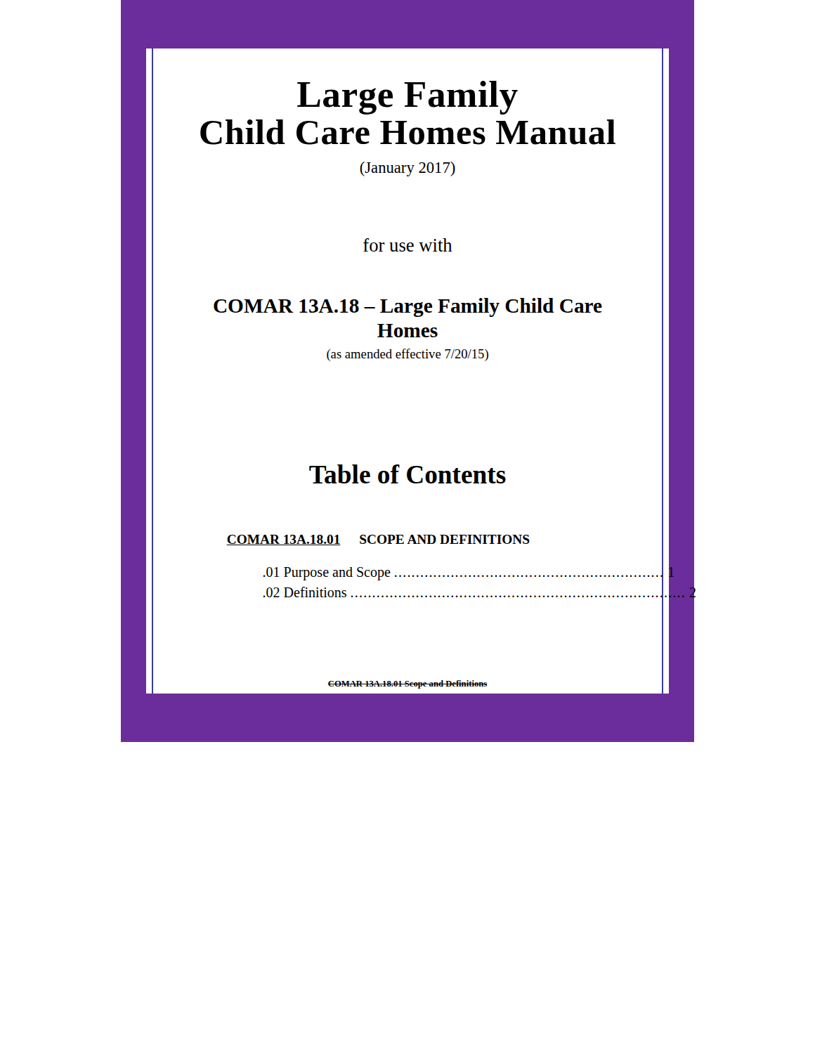Large FamilyChild Care Homes Manual
(January 2017)
for use with
COMAR 13A.18 – Large Family Child Care Homes
(as amended effective 7/20/15)
Table of Contents
COMAR 13A.18.01 SCOPE AND DEFINITIONS
.01 Purpose and Scope .............................................................. 1
.02 Definitions ............................................................................. 2
COMAR 13A.18.01 Scope and Definitions